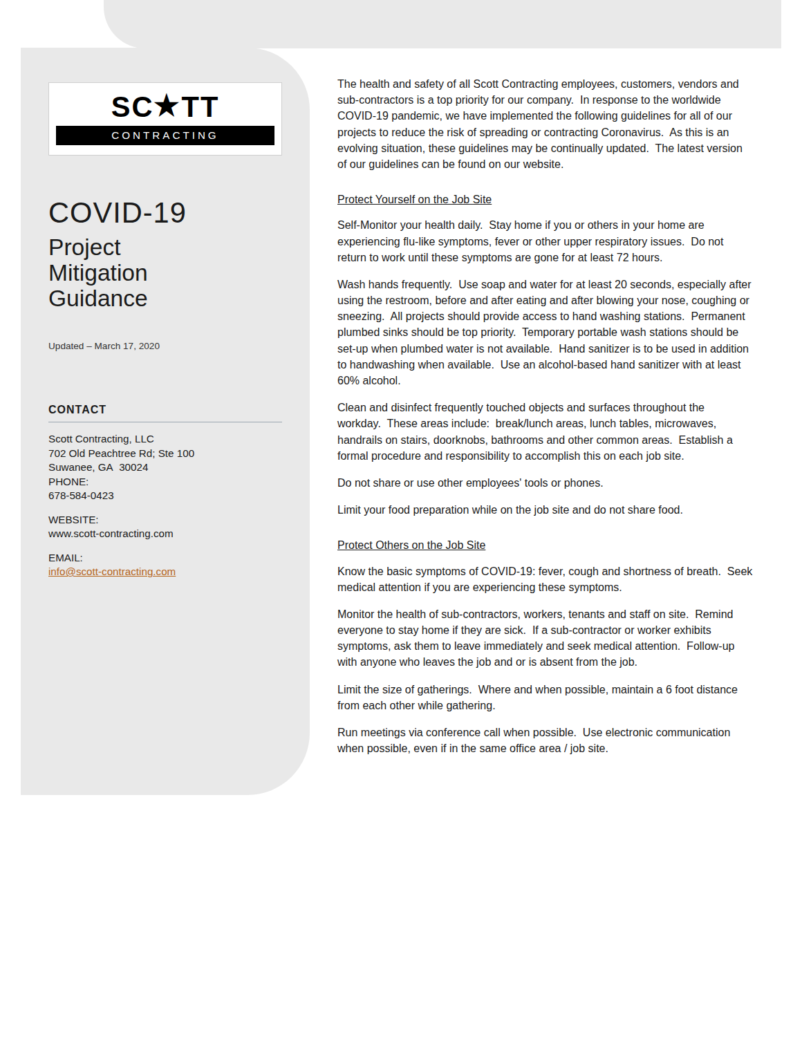SC★TT
CONTRACTING
COVID-19 Project
Mitigation
Guidance
Updated – March 17, 2020
CONTACT
Scott Contracting, LLC
702 Old Peachtree Rd; Ste 100
Suwanee, GA 30024
PHONE:
678-584-0423
WEBSITE:
www.scott-contracting.com
EMAIL:
info@scott-contracting.com
The health and safety of all Scott Contracting employees, customers, vendors and sub-contractors is a top priority for our company. In response to the worldwide COVID-19 pandemic, we have implemented the following guidelines for all of our projects to reduce the risk of spreading or contracting Coronavirus. As this is an evolving situation, these guidelines may be continually updated. The latest version of our guidelines can be found on our website.
Protect Yourself on the Job Site
Self-Monitor your health daily. Stay home if you or others in your home are experiencing flu-like symptoms, fever or other upper respiratory issues. Do not return to work until these symptoms are gone for at least 72 hours.
Wash hands frequently. Use soap and water for at least 20 seconds, especially after using the restroom, before and after eating and after blowing your nose, coughing or sneezing. All projects should provide access to hand washing stations. Permanent plumbed sinks should be top priority. Temporary portable wash stations should be set-up when plumbed water is not available. Hand sanitizer is to be used in addition to handwashing when available. Use an alcohol-based hand sanitizer with at least 60% alcohol.
Clean and disinfect frequently touched objects and surfaces throughout the workday. These areas include: break/lunch areas, lunch tables, microwaves, handrails on stairs, doorknobs, bathrooms and other common areas. Establish a formal procedure and responsibility to accomplish this on each job site.
Do not share or use other employees' tools or phones.
Limit your food preparation while on the job site and do not share food.
Protect Others on the Job Site
Know the basic symptoms of COVID-19: fever, cough and shortness of breath. Seek medical attention if you are experiencing these symptoms.
Monitor the health of sub-contractors, workers, tenants and staff on site. Remind everyone to stay home if they are sick. If a sub-contractor or worker exhibits symptoms, ask them to leave immediately and seek medical attention. Follow-up with anyone who leaves the job and or is absent from the job.
Limit the size of gatherings. Where and when possible, maintain a 6 foot distance from each other while gathering.
Run meetings via conference call when possible. Use electronic communication when possible, even if in the same office area / job site.